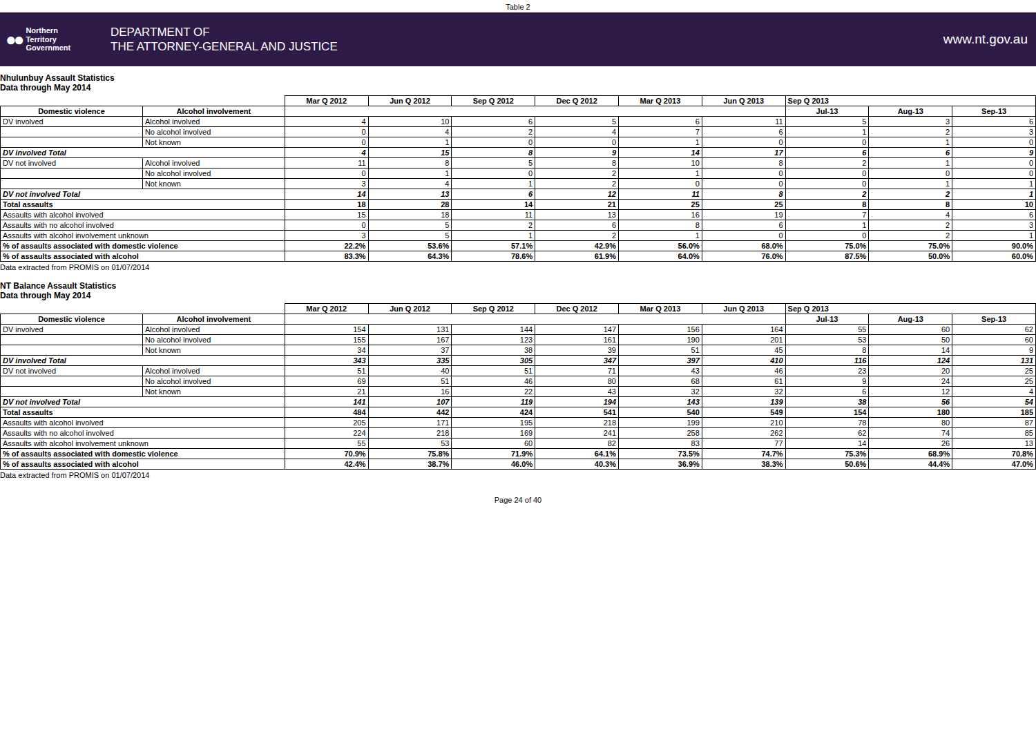Table 2
●● Northern
Territory
Government
DEPARTMENT OF
THE ATTORNEY-GENERAL AND JUSTICE
www.nt.gov.au
Nhulunbuy Assault Statistics
Data through May 2014
| | | Mar Q 2012 | Jun Q 2012 | Sep Q 2012 | Dec Q 2012 | Mar Q 2013 | Jun Q 2013 | Sep Q 2013 |
| --- | --- | --- | --- | --- | --- | --- | --- | --- |
| Domestic violence | Alcohol involvement | | | | | | | Jul-13 | Aug-13 | Sep-13 |
| DV involved | Alcohol involved | 4 | 10 | 6 | 5 | 6 | 11 | 5 | 3 | 6 |
| | No alcohol involved | 0 | 4 | 2 | 4 | 7 | 6 | 1 | 2 | 3 |
| | Not known | 0 | 1 | 0 | 0 | 1 | 0 | 0 | 1 | 0 |
| DV involved Total | 4 | 15 | 8 | 9 | 14 | 17 | 6 | 6 | 9 |
| DV not involved | Alcohol involved | 11 | 8 | 5 | 8 | 10 | 8 | 2 | 1 | 0 |
| | No alcohol involved | 0 | 1 | 0 | 2 | 1 | 0 | 0 | 0 | 0 |
| | Not known | 3 | 4 | 1 | 2 | 0 | 0 | 0 | 1 | 1 |
| DV not involved Total | 14 | 13 | 6 | 12 | 11 | 8 | 2 | 2 | 1 |
| Total assaults | 18 | 28 | 14 | 21 | 25 | 25 | 8 | 8 | 10 |
| Assaults with alcohol involved | 15 | 18 | 11 | 13 | 16 | 19 | 7 | 4 | 6 |
| Assaults with no alcohol involved | 0 | 5 | 2 | 6 | 8 | 6 | 1 | 2 | 3 |
| Assaults with alcohol involvement unknown | 3 | 5 | 1 | 2 | 1 | 0 | 0 | 2 | 1 |
| % of assaults associated with domestic violence | 22.2% | 53.6% | 57.1% | 42.9% | 56.0% | 68.0% | 75.0% | 75.0% | 90.0% |
| % of assaults associated with alcohol | 83.3% | 64.3% | 78.6% | 61.9% | 64.0% | 76.0% | 87.5% | 50.0% | 60.0% |
Data extracted from PROMIS on 01/07/2014
NT Balance Assault Statistics
Data through May 2014
| | | Mar Q 2012 | Jun Q 2012 | Sep Q 2012 | Dec Q 2012 | Mar Q 2013 | Jun Q 2013 | Sep Q 2013 |
| --- | --- | --- | --- | --- | --- | --- | --- | --- |
| Domestic violence | Alcohol involvement | | | | | | | Jul-13 | Aug-13 | Sep-13 |
| DV involved | Alcohol involved | 154 | 131 | 144 | 147 | 156 | 164 | 55 | 60 | 62 |
| | No alcohol involved | 155 | 167 | 123 | 161 | 190 | 201 | 53 | 50 | 60 |
| | Not known | 34 | 37 | 38 | 39 | 51 | 45 | 8 | 14 | 9 |
| DV involved Total | 343 | 335 | 305 | 347 | 397 | 410 | 116 | 124 | 131 |
| DV not involved | Alcohol involved | 51 | 40 | 51 | 71 | 43 | 46 | 23 | 20 | 25 |
| | No alcohol involved | 69 | 51 | 46 | 80 | 68 | 61 | 9 | 24 | 25 |
| | Not known | 21 | 16 | 22 | 43 | 32 | 32 | 6 | 12 | 4 |
| DV not involved Total | 141 | 107 | 119 | 194 | 143 | 139 | 38 | 56 | 54 |
| Total assaults | 484 | 442 | 424 | 541 | 540 | 549 | 154 | 180 | 185 |
| Assaults with alcohol involved | 205 | 171 | 195 | 218 | 199 | 210 | 78 | 80 | 87 |
| Assaults with no alcohol involved | 224 | 218 | 169 | 241 | 258 | 262 | 62 | 74 | 85 |
| Assaults with alcohol involvement unknown | 55 | 53 | 60 | 82 | 83 | 77 | 14 | 26 | 13 |
| % of assaults associated with domestic violence | 70.9% | 75.8% | 71.9% | 64.1% | 73.5% | 74.7% | 75.3% | 68.9% | 70.8% |
| % of assaults associated with alcohol | 42.4% | 38.7% | 46.0% | 40.3% | 36.9% | 38.3% | 50.6% | 44.4% | 47.0% |
Data extracted from PROMIS on 01/07/2014
Page 24 of 40